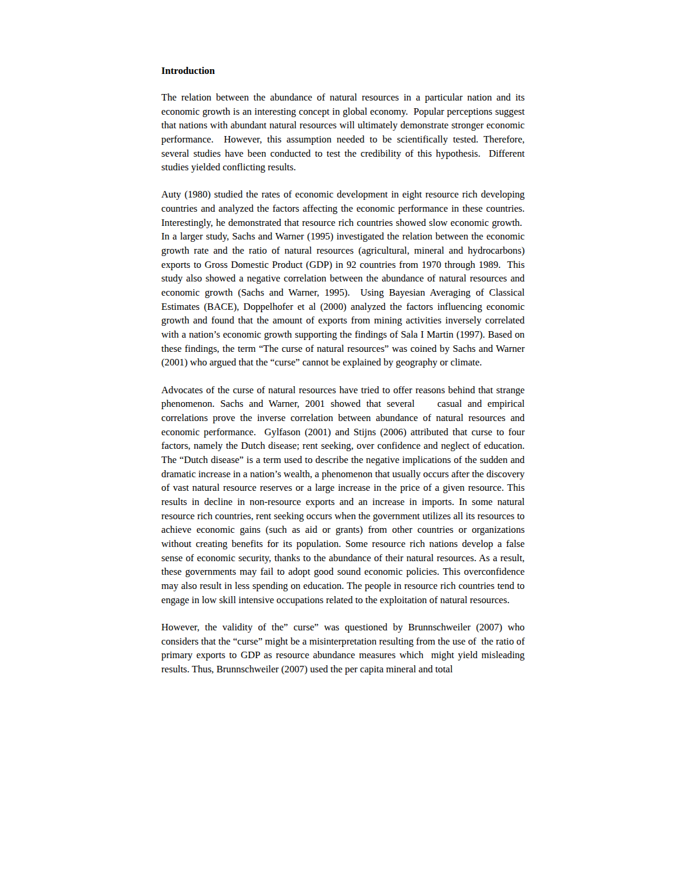Introduction
The relation between the abundance of natural resources in a particular nation and its economic growth is an interesting concept in global economy. Popular perceptions suggest that nations with abundant natural resources will ultimately demonstrate stronger economic performance. However, this assumption needed to be scientifically tested. Therefore, several studies have been conducted to test the credibility of this hypothesis. Different studies yielded conflicting results.
Auty (1980) studied the rates of economic development in eight resource rich developing countries and analyzed the factors affecting the economic performance in these countries. Interestingly, he demonstrated that resource rich countries showed slow economic growth. In a larger study, Sachs and Warner (1995) investigated the relation between the economic growth rate and the ratio of natural resources (agricultural, mineral and hydrocarbons) exports to Gross Domestic Product (GDP) in 92 countries from 1970 through 1989. This study also showed a negative correlation between the abundance of natural resources and economic growth (Sachs and Warner, 1995). Using Bayesian Averaging of Classical Estimates (BACE), Doppelhofer et al (2000) analyzed the factors influencing economic growth and found that the amount of exports from mining activities inversely correlated with a nation’s economic growth supporting the findings of Sala I Martin (1997). Based on these findings, the term “The curse of natural resources” was coined by Sachs and Warner (2001) who argued that the “curse” cannot be explained by geography or climate.
Advocates of the curse of natural resources have tried to offer reasons behind that strange phenomenon. Sachs and Warner, 2001 showed that several casual and empirical correlations prove the inverse correlation between abundance of natural resources and economic performance. Gylfason (2001) and Stijns (2006) attributed that curse to four factors, namely the Dutch disease; rent seeking, over confidence and neglect of education. The “Dutch disease” is a term used to describe the negative implications of the sudden and dramatic increase in a nation’s wealth, a phenomenon that usually occurs after the discovery of vast natural resource reserves or a large increase in the price of a given resource. This results in decline in non-resource exports and an increase in imports. In some natural resource rich countries, rent seeking occurs when the government utilizes all its resources to achieve economic gains (such as aid or grants) from other countries or organizations without creating benefits for its population. Some resource rich nations develop a false sense of economic security, thanks to the abundance of their natural resources. As a result, these governments may fail to adopt good sound economic policies. This overconfidence may also result in less spending on education. The people in resource rich countries tend to engage in low skill intensive occupations related to the exploitation of natural resources.
However, the validity of the” curse” was questioned by Brunnschweiler (2007) who considers that the “curse” might be a misinterpretation resulting from the use of the ratio of primary exports to GDP as resource abundance measures which might yield misleading results. Thus, Brunnschweiler (2007) used the per capita mineral and total